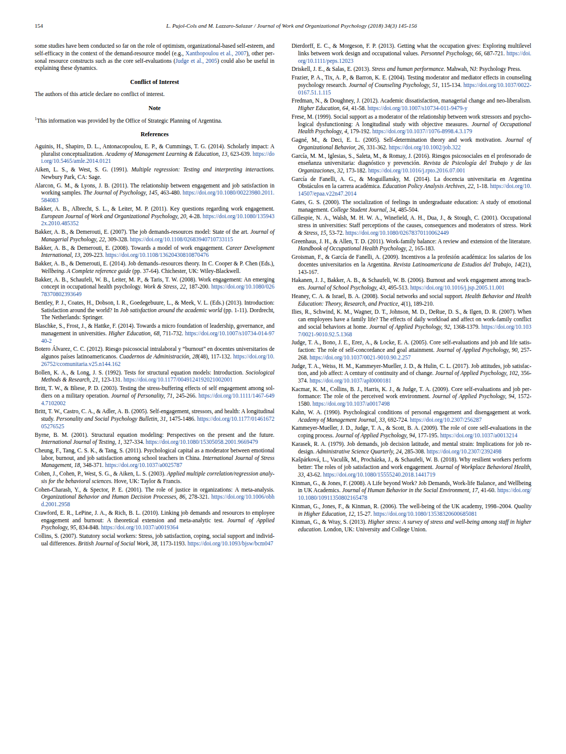154
L. Pujol-Cols and M. Lazzaro-Salazar / Journal of Work and Organizational Psychology (2018) 34(3) 145-156
some studies have been conducted so far on the role of optimism, organizational-based self-esteem, and self-efficacy in the context of the demand-resource model (e.g., Xanthopoulou et al., 2007), other personal resource constructs such as the core self-evaluations (Judge et al., 2005) could also be useful in explaining these dynamics.
Conflict of Interest
The authors of this article declare no conflict of interest.
Note
1 This information was provided by the Office of Strategic Planning of Argentina.
References
Aguinis, H., Shapiro, D. L., Antonacopoulou, E. P., & Cummings, T. G. (2014). Scholarly impact: A pluralist conceptualization. Academy of Management Learning & Education, 13, 623-639. https://doi.org/10.5465/amle.2014.0121
Aiken, L. S., & West, S. G. (1991). Multiple regression: Testing and interpreting interactions. Newbury Park, CA: Sage.
Alarcon, G. M., & Lyons, J. B. (2011). The relationship between engagement and job satisfaction in working samples. The Journal of Psychology, 145, 463-480. https://doi.org/10.1080/00223980.2011.584083
Bakker, A. B., Albrecht, S. L., & Leiter, M. P. (2011). Key questions regarding work engagement. European Journal of Work and Organizational Psychology, 20, 4-28. https://doi.org/10.1080/1359432x.2010.485352
Bakker, A. B., & Demerouti, E. (2007). The job demands-resources model: State of the art. Journal of Managerial Psychology, 22, 309-328. https://doi.org/10.1108/02683940710733115
Bakker, A. B., & Demerouti, E. (2008). Towards a model of work engagement. Career Development International, 13, 209-223. https://doi.org/10.1108/13620430810870476
Bakker, A. B., & Demerouti, E. (2014). Job demands–resources theory. In C. Cooper & P. Chen (Eds.), Wellbeing. A Complete reference guide (pp. 37-64). Chichester, UK: Wiley-Blackwell.
Bakker, A. B., Schaufeli, W. B., Leiter, M. P., & Taris, T. W. (2008). Work engagement: An emerging concept in occupational health psychology. Work & Stress, 22, 187-200. https://doi.org/10.1080/02678370802393649
Bentley, P. J., Coates, H., Dobson, I. R., Goedegebuure, L., & Meek, V. L. (Eds.) (2013). Introduction: Satisfaction around the world? In Job satisfaction around the academic world (pp. 1-11). Dordrecht, The Netherlands: Springer.
Blaschke, S., Frost, J., & Hattke, F. (2014). Towards a micro foundation of leadership, governance, and management in universities. Higher Education, 68, 711-732. https://doi.org/10.1007/s10734-014-9740-2
Botero Álvarez, C. C. (2012). Riesgo psicosocial intralaboral y “burnout” en docentes universitarios de algunos países latinoamericanos. Cuadernos de Administración, 28(48), 117-132. https://doi.org/10.26752/ccomunitaria.v25.n144.162
Bollen, K. A., & Long, J. S. (1992). Tests for structural equation models: Introduction. Sociological Methods & Research, 21, 123-131. https://doi.org/10.1177/0049124192021002001
Britt, T. W., & Bliese, P. D. (2003). Testing the stress-buffering effects of self engagement among soldiers on a military operation. Journal of Personality, 71, 245-266. https://doi.org/10.1111/1467-6494.7102002
Britt, T. W., Castro, C. A., & Adler, A. B. (2005). Self-engagement, stressors, and health: A longitudinal study. Personality and Social Psychology Bulletin, 31, 1475-1486. https://doi.org/10.1177/0146167205276525
Byrne, B. M. (2001). Structural equation modeling: Perspectives on the present and the future. International Journal of Testing, 1, 327-334. https://doi.org/10.1080/15305058.2001.9669479
Cheung, F., Tang, C. S. K., & Tang, S. (2011). Psychological capital as a moderator between emotional labor, burnout, and job satisfaction among school teachers in China. International Journal of Stress Management, 18, 348-371. https://doi.org/10.1037/a0025787
Cohen, J., Cohen, P., West, S. G., & Aiken, L. S. (2003). Applied multiple correlation/regression analysis for the behavioral sciences. Hove, UK: Taylor & Francis.
Cohen-Charash, Y., & Spector, P. E. (2001). The role of justice in organizations: A meta-analysis. Organizational Behavior and Human Decision Processes, 86, 278-321. https://doi.org/10.1006/obhd.2001.2958
Crawford, E. R., LePine, J. A., & Rich, B. L. (2010). Linking job demands and resources to employee engagement and burnout: A theoretical extension and meta-analytic test. Journal of Applied Psychology, 95, 834-848. https://doi.org/10.1037/a0019364
Collins, S. (2007). Statutory social workers: Stress, job satisfaction, coping, social support and individual differences. British Journal of Social Work, 38, 1173-1193. https://doi.org/10.1093/bjsw/bcm047
Dierdorff, E. C., & Morgeson, F. P. (2013). Getting what the occupation gives: Exploring multilevel links between work design and occupational values. Personnel Psychology, 66, 687-721. https://doi.org/10.1111/peps.12023
Driskell, J. E., & Salas, E. (2013). Stress and human performance. Mahwah, NJ: Psychology Press.
Frazier, P. A., Tix, A. P., & Barron, K. E. (2004). Testing moderator and mediator effects in counseling psychology research. Journal of Counseling Psychology, 51, 115-134. https://doi.org/10.1037/0022-0167.51.1.115
Fredman, N., & Doughney, J. (2012). Academic dissatisfaction, managerial change and neo-liberalism. Higher Education, 64, 41-58. https://doi.org/10.1007/s10734-011-9479-y
Frese, M. (1999). Social support as a moderator of the relationship between work stressors and psychological dysfunctioning: A longitudinal study with objective measures. Journal of Occupational Health Psychology, 4, 179-192. https://doi.org/10.1037//1076-8998.4.3.179
Gagné, M., & Deci, E. L. (2005). Self-determination theory and work motivation. Journal of Organizational Behavior, 26, 331-362. https://doi.org/10.1002/job.322
García, M. M., Iglesias, S., Saleta, M., & Romay, J. (2016). Riesgos psicosociales en el profesorado de enseñanza universitaria: diagnóstico y prevención. Revista de Psicología del Trabajo y de las Organizaciones, 32, 173-182. https://doi.org/10.1016/j.rpto.2016.07.001
García de Fanelli, A. G., & Moguillansky, M. (2014). La docencia universitaria en Argentina Obstáculos en la carrera académica. Education Policy Analysis Archives, 22, 1-18. https://doi.org/10.14507/epaa.v22n47.2014
Gates, G. S. (2000). The socialization of feelings in undergraduate education: A study of emotional management. College Student Journal, 34, 485-504.
Gillespie, N. A., Walsh, M. H. W. A., Winefield, A. H., Dua, J., & Stough, C. (2001). Occupational stress in universities: Staff perceptions of the causes, consequences and moderators of stress. Work & Stress, 15, 53-72. https://doi.org/10.1080/02678370110062449
Greenhaus, J. H., & Allen, T. D. (2011). Work-family balance: A review and extension of the literature. Handbook of Occupational Health Psychology, 2, 165-183.
Groisman, F., & García de Fanelli, A. (2009). Incentivos a la profesión académica: los salarios de los docentes universitarios en la Argentina. Revista Latinoamericana de Estudios del Trabajo, 14(21), 143-167.
Hakanen, J. J., Bakker, A. B., & Schaufeli, W. B. (2006). Burnout and work engagement among teachers. Journal of School Psychology, 43, 495-513. https://doi.org/10.1016/j.jsp.2005.11.001
Heaney, C. A. & Israel, B. A. (2008). Social networks and social support. Health Behavior and Health Education: Theory, Research, and Practice, 4(1), 189-210.
Ilies, R., Schwind, K. M., Wagner, D. T., Johnson, M. D., DeRue, D. S., & Ilgen, D. R. (2007). When can employees have a family life? The effects of daily workload and affect on work-family conflict and social behaviors at home. Journal of Applied Psychology, 92, 1368-1379. https://doi.org/10.1037/0021-9010.92.5.1368
Judge, T. A., Bono, J. E., Erez, A., & Locke, E. A. (2005). Core self-evaluations and job and life satisfaction: The role of self-concordance and goal attainment. Journal of Applied Psychology, 90, 257-268. https://doi.org/10.1037/0021-9010.90.2.257
Judge, T. A., Weiss, H. M., Kammeyer-Mueller, J. D., & Hulin, C. L. (2017). Job attitudes, job satisfaction, and job affect: A century of continuity and of change. Journal of Applied Psychology, 102, 356-374. https://doi.org/10.1037/apl0000181
Kacmar, K. M., Collins, B. J., Harris, K. J., & Judge, T. A. (2009). Core self-evaluations and job performance: The role of the perceived work environment. Journal of Applied Psychology, 94, 1572-1580. https://doi.org/10.1037/a0017498
Kahn, W. A. (1990). Psychological conditions of personal engagement and disengagement at work. Academy of Management Journal, 33, 692-724. https://doi.org/10.2307/256287
Kammeyer-Mueller, J. D., Judge, T. A., & Scott, B. A. (2009). The role of core self-evaluations in the coping process. Journal of Applied Psychology, 94, 177-195. https://doi.org/10.1037/a0013214
Karasek, R. A. (1979). Job demands, job decision latitude, and mental strain: Implications for job redesign. Administrative Science Quarterly, 24, 285-308. https://doi.org/10.2307/2392498
Kašpárková, L., Vaculík, M., Procházka, J., & Schaufeli, W. B. (2018). Why resilient workers perform better: The roles of job satisfaction and work engagement. Journal of Workplace Behavioral Health, 33, 43-62. https://doi.org/10.1080/15555240.2018.1441719
Kinman, G., & Jones, F. (2008). A Life beyond Work? Job Demands, Work-life Balance, and Wellbeing in UK Academics. Journal of Human Behavior in the Social Environment, 17, 41-60. https://doi.org/10.1080/10911350802165478
Kinman, G., Jones, F., & Kinman, R. (2006). The well-being of the UK academy, 1998–2004. Quality in Higher Education, 12, 15-27. https://doi.org/10.1080/13538320600685081
Kinman, G., & Wray, S. (2013). Higher stress: A survey of stress and well-being among staff in higher education. London, UK: University and College Union.